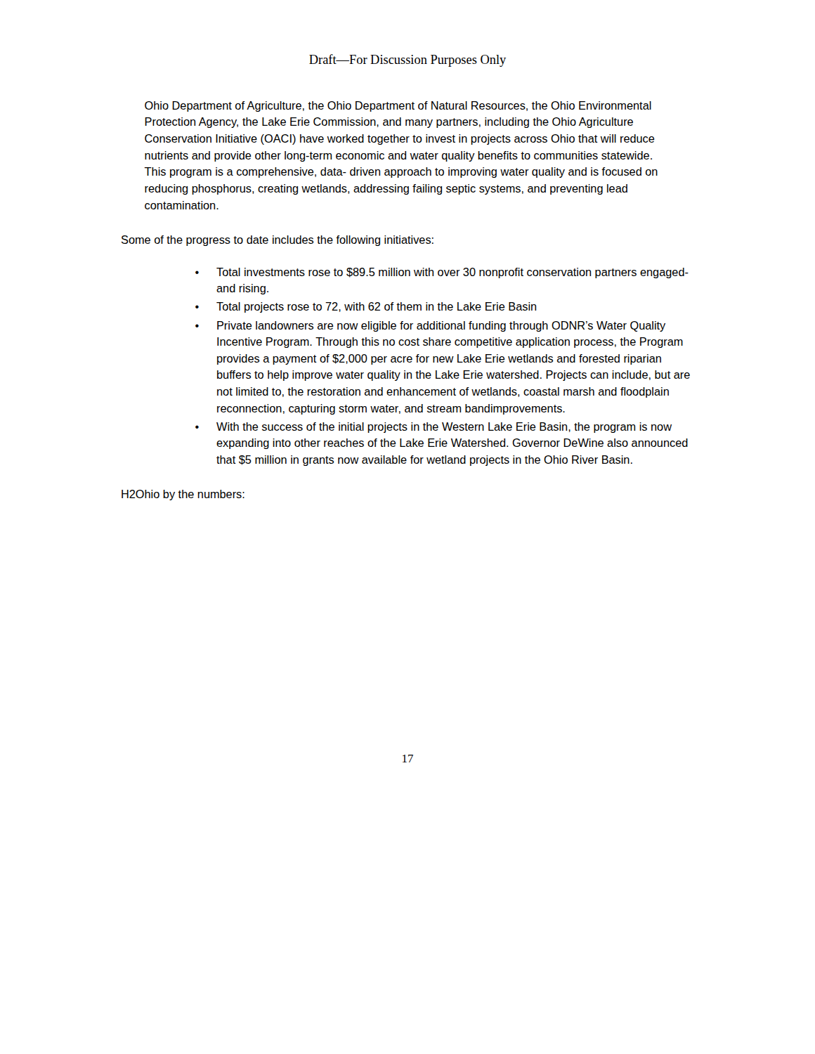Draft—For Discussion Purposes Only
Ohio Department of Agriculture, the Ohio Department of Natural Resources, the Ohio Environmental Protection Agency, the Lake Erie Commission, and many partners, including the Ohio Agriculture Conservation Initiative (OACI) have worked together to invest in projects across Ohio that will reduce nutrients and provide other long-term economic and water quality benefits to communities statewide. This program is a comprehensive, data- driven approach to improving water quality and is focused on reducing phosphorus, creating wetlands, addressing failing septic systems, and preventing lead contamination.
Some of the progress to date includes the following initiatives:
Total investments rose to $89.5 million with over 30 nonprofit conservation partners engaged- and rising.
Total projects rose to 72, with 62 of them in the Lake Erie Basin
Private landowners are now eligible for additional funding through ODNR’s Water Quality Incentive Program. Through this no cost share competitive application process, the Program provides a payment of $2,000 per acre for new Lake Erie wetlands and forested riparian buffers to help improve water quality in the Lake Erie watershed. Projects can include, but are not limited to, the restoration and enhancement of wetlands, coastal marsh and floodplain reconnection, capturing storm water, and stream band​improvements.
With the success of the initial projects in the Western Lake Erie Basin, the program is now expanding into other reaches of the Lake Erie Watershed. Governor DeWine also announced that $5 million in grants now available for wetland projects in the Ohio River Basin.
H2Ohio by the numbers:
17